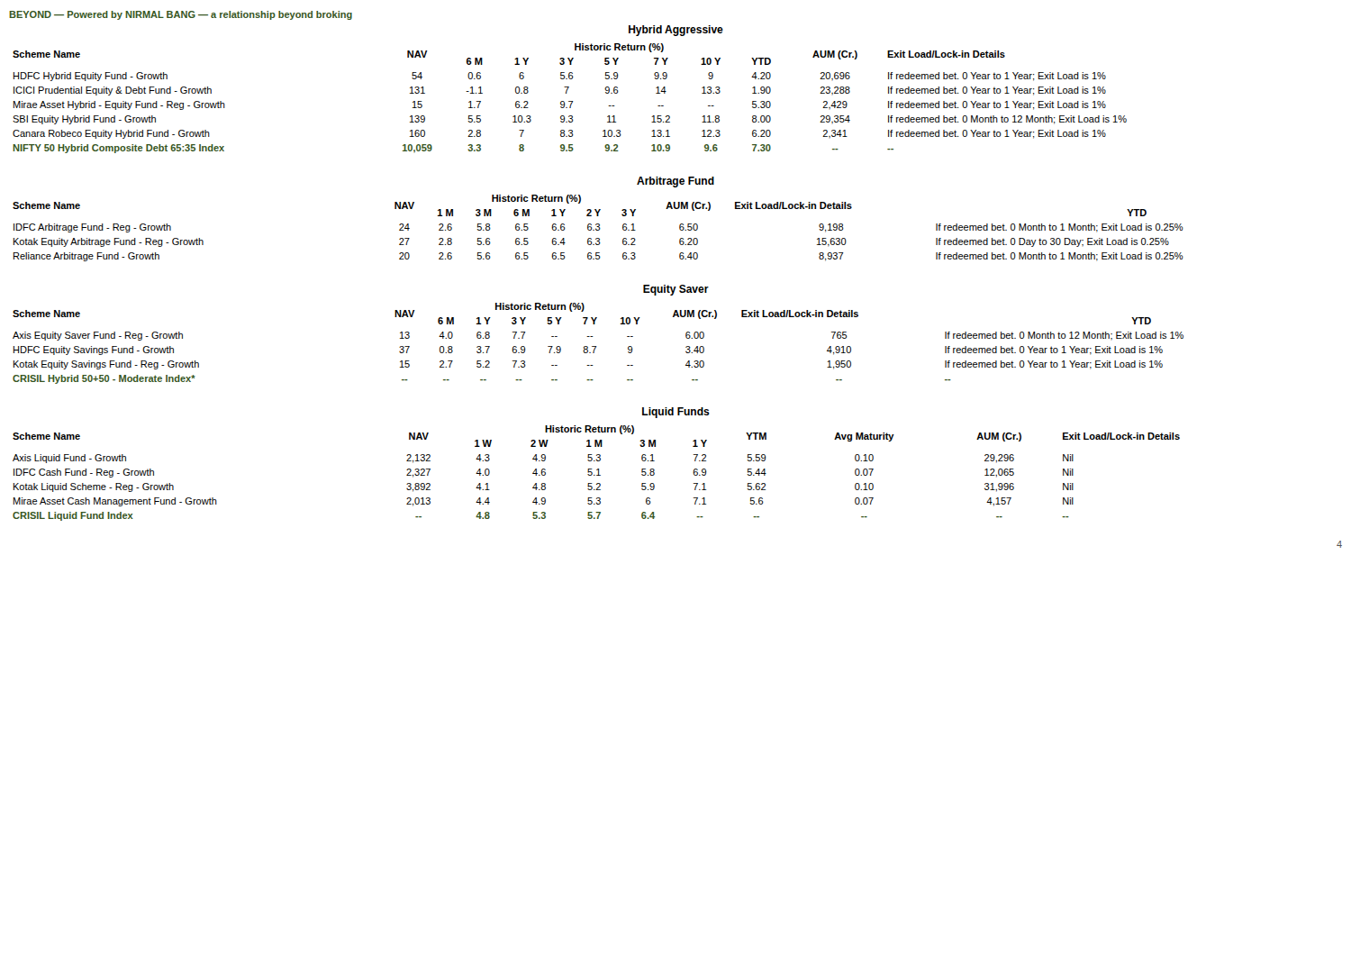BEYOND — Powered by NIRMAL BANG — a relationship beyond broking
Hybrid Aggressive
| Scheme Name | NAV | Historic Return (%) | AUM (Cr.) | Exit Load/Lock-in Details |
| --- | --- | --- | --- | --- |
| 6 M | 1 Y | 3 Y | 5 Y | 7 Y | 10 Y | YTD |
| HDFC Hybrid Equity Fund - Growth | 54 | 0.6 | 6 | 5.6 | 5.9 | 9.9 | 9 | 4.20 | 20,696 | If redeemed bet. 0 Year to 1 Year; Exit Load is 1% |
| ICICI Prudential Equity & Debt Fund - Growth | 131 | -1.1 | 0.8 | 7 | 9.6 | 14 | 13.3 | 1.90 | 23,288 | If redeemed bet. 0 Year to 1 Year; Exit Load is 1% |
| Mirae Asset Hybrid - Equity Fund - Reg - Growth | 15 | 1.7 | 6.2 | 9.7 | -- | -- | -- | 5.30 | 2,429 | If redeemed bet. 0 Year to 1 Year; Exit Load is 1% |
| SBI Equity Hybrid Fund - Growth | 139 | 5.5 | 10.3 | 9.3 | 11 | 15.2 | 11.8 | 8.00 | 29,354 | If redeemed bet. 0 Month to 12 Month; Exit Load is 1% |
| Canara Robeco Equity Hybrid Fund - Growth | 160 | 2.8 | 7 | 8.3 | 10.3 | 13.1 | 12.3 | 6.20 | 2,341 | If redeemed bet. 0 Year to 1 Year; Exit Load is 1% |
| NIFTY 50 Hybrid Composite Debt 65:35 Index | 10,059 | 3.3 | 8 | 9.5 | 9.2 | 10.9 | 9.6 | 7.30 | -- | -- |
Arbitrage Fund
| Scheme Name | NAV | Historic Return (%) | AUM (Cr.) | Exit Load/Lock-in Details |
| --- | --- | --- | --- | --- |
| 1 M | 3 M | 6 M | 1 Y | 2 Y | 3 Y | YTD |
| IDFC Arbitrage Fund - Reg - Growth | 24 | 2.6 | 5.8 | 6.5 | 6.6 | 6.3 | 6.1 | 6.50 | 9,198 | If redeemed bet. 0 Month to 1 Month; Exit Load is 0.25% |
| Kotak Equity Arbitrage Fund - Reg - Growth | 27 | 2.8 | 5.6 | 6.5 | 6.4 | 6.3 | 6.2 | 6.20 | 15,630 | If redeemed bet. 0 Day to 30 Day; Exit Load is 0.25% |
| Reliance Arbitrage Fund - Growth | 20 | 2.6 | 5.6 | 6.5 | 6.5 | 6.5 | 6.3 | 6.40 | 8,937 | If redeemed bet. 0 Month to 1 Month; Exit Load is 0.25% |
Equity Saver
| Scheme Name | NAV | Historic Return (%) | AUM (Cr.) | Exit Load/Lock-in Details |
| --- | --- | --- | --- | --- |
| 6 M | 1 Y | 3 Y | 5 Y | 7 Y | 10 Y | YTD |
| Axis Equity Saver Fund - Reg - Growth | 13 | 4.0 | 6.8 | 7.7 | -- | -- | -- | 6.00 | 765 | If redeemed bet. 0 Month to 12 Month; Exit Load is 1% |
| HDFC Equity Savings Fund - Growth | 37 | 0.8 | 3.7 | 6.9 | 7.9 | 8.7 | 9 | 3.40 | 4,910 | If redeemed bet. 0 Year to 1 Year; Exit Load is 1% |
| Kotak Equity Savings Fund - Reg - Growth | 15 | 2.7 | 5.2 | 7.3 | -- | -- | -- | 4.30 | 1,950 | If redeemed bet. 0 Year to 1 Year; Exit Load is 1% |
| CRISIL Hybrid 50+50 - Moderate Index* | -- | -- | -- | -- | -- | -- | -- | -- | -- | -- |
Liquid Funds
| Scheme Name | NAV | Historic Return (%) | YTM | Avg Maturity | AUM (Cr.) | Exit Load/Lock-in Details |
| --- | --- | --- | --- | --- | --- | --- |
| 1 W | 2 W | 1 M | 3 M | 1 Y |
| Axis Liquid Fund - Growth | 2,132 | 4.3 | 4.9 | 5.3 | 6.1 | 7.2 | 5.59 | 0.10 | 29,296 | Nil |
| IDFC Cash Fund - Reg - Growth | 2,327 | 4.0 | 4.6 | 5.1 | 5.8 | 6.9 | 5.44 | 0.07 | 12,065 | Nil |
| Kotak Liquid Scheme - Reg - Growth | 3,892 | 4.1 | 4.8 | 5.2 | 5.9 | 7.1 | 5.62 | 0.10 | 31,996 | Nil |
| Mirae Asset Cash Management Fund - Growth | 2,013 | 4.4 | 4.9 | 5.3 | 6 | 7.1 | 5.6 | 0.07 | 4,157 | Nil |
| CRISIL Liquid Fund Index | -- | 4.8 | 5.3 | 5.7 | 6.4 | -- | -- | -- | -- | -- |
4